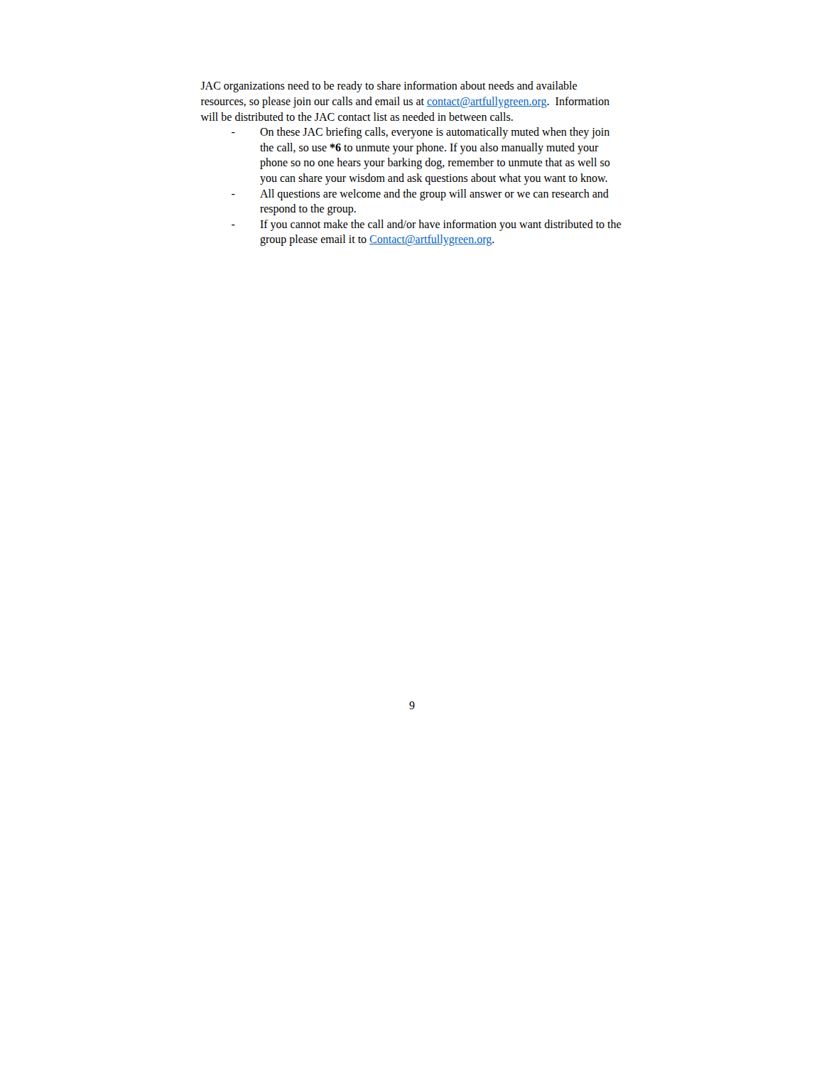JAC organizations need to be ready to share information about needs and available resources, so please join our calls and email us at contact@artfullygreen.org. Information will be distributed to the JAC contact list as needed in between calls.
On these JAC briefing calls, everyone is automatically muted when they join the call, so use *6 to unmute your phone. If you also manually muted your phone so no one hears your barking dog, remember to unmute that as well so you can share your wisdom and ask questions about what you want to know.
All questions are welcome and the group will answer or we can research and respond to the group.
If you cannot make the call and/or have information you want distributed to the group please email it to Contact@artfullygreen.org.
9